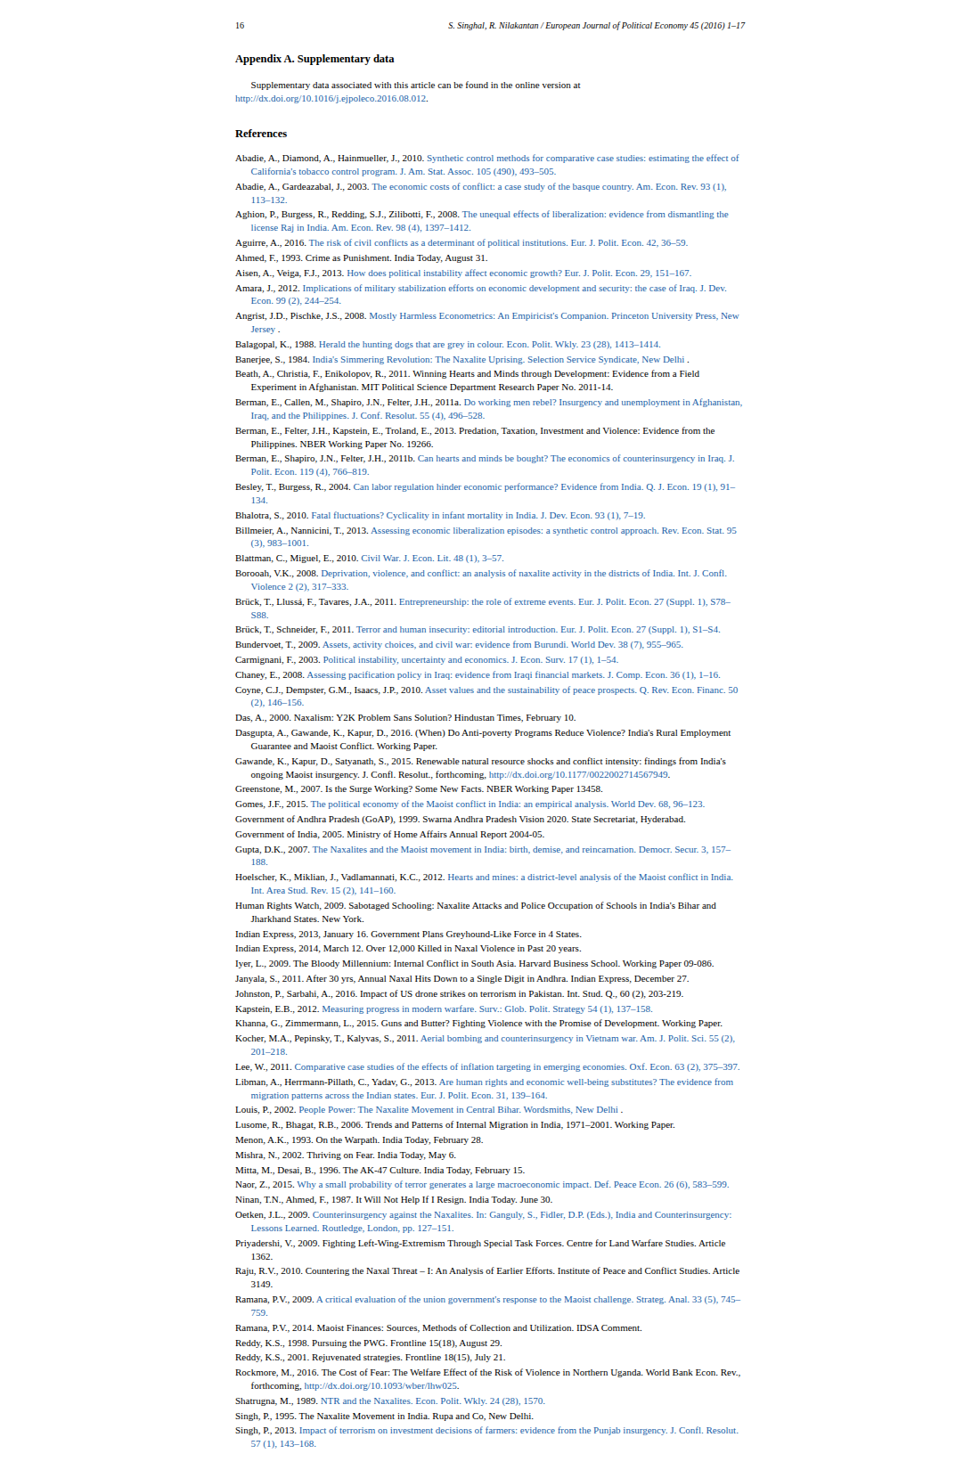16 S. Singhal, R. Nilakantan / European Journal of Political Economy 45 (2016) 1–17
Appendix A. Supplementary data
Supplementary data associated with this article can be found in the online version at http://dx.doi.org/10.1016/j.ejpoleco.2016.08.012.
References
Abadie, A., Diamond, A., Hainmueller, J., 2010. Synthetic control methods for comparative case studies: estimating the effect of California's tobacco control program. J. Am. Stat. Assoc. 105 (490), 493–505.
Abadie, A., Gardeazabal, J., 2003. The economic costs of conflict: a case study of the basque country. Am. Econ. Rev. 93 (1), 113–132.
Aghion, P., Burgess, R., Redding, S.J., Zilibotti, F., 2008. The unequal effects of liberalization: evidence from dismantling the license Raj in India. Am. Econ. Rev. 98 (4), 1397–1412.
Aguirre, A., 2016. The risk of civil conflicts as a determinant of political institutions. Eur. J. Polit. Econ. 42, 36–59.
Ahmed, F., 1993. Crime as Punishment. India Today, August 31.
Aisen, A., Veiga, F.J., 2013. How does political instability affect economic growth? Eur. J. Polit. Econ. 29, 151–167.
Amara, J., 2012. Implications of military stabilization efforts on economic development and security: the case of Iraq. J. Dev. Econ. 99 (2), 244–254.
Angrist, J.D., Pischke, J.S., 2008. Mostly Harmless Econometrics: An Empiricist's Companion. Princeton University Press, New Jersey .
Balagopal, K., 1988. Herald the hunting dogs that are grey in colour. Econ. Polit. Wkly. 23 (28), 1413–1414.
Banerjee, S., 1984. India's Simmering Revolution: The Naxalite Uprising. Selection Service Syndicate, New Delhi .
Beath, A., Christia, F., Enikolopov, R., 2011. Winning Hearts and Minds through Development: Evidence from a Field Experiment in Afghanistan. MIT Political Science Department Research Paper No. 2011-14.
Berman, E., Callen, M., Shapiro, J.N., Felter, J.H., 2011a. Do working men rebel? Insurgency and unemployment in Afghanistan, Iraq, and the Philippines. J. Conf. Resolut. 55 (4), 496–528.
Berman, E., Felter, J.H., Kapstein, E., Troland, E., 2013. Predation, Taxation, Investment and Violence: Evidence from the Philippines. NBER Working Paper No. 19266.
Berman, E., Shapiro, J.N., Felter, J.H., 2011b. Can hearts and minds be bought? The economics of counterinsurgency in Iraq. J. Polit. Econ. 119 (4), 766–819.
Besley, T., Burgess, R., 2004. Can labor regulation hinder economic performance? Evidence from India. Q. J. Econ. 19 (1), 91–134.
Bhalotra, S., 2010. Fatal fluctuations? Cyclicality in infant mortality in India. J. Dev. Econ. 93 (1), 7–19.
Billmeier, A., Nannicini, T., 2013. Assessing economic liberalization episodes: a synthetic control approach. Rev. Econ. Stat. 95 (3), 983–1001.
Blattman, C., Miguel, E., 2010. Civil War. J. Econ. Lit. 48 (1), 3–57.
Borooah, V.K., 2008. Deprivation, violence, and conflict: an analysis of naxalite activity in the districts of India. Int. J. Confl. Violence 2 (2), 317–333.
Brück, T., Llussá, F., Tavares, J.A., 2011. Entrepreneurship: the role of extreme events. Eur. J. Polit. Econ. 27 (Suppl. 1), S78–S88.
Brück, T., Schneider, F., 2011. Terror and human insecurity: editorial introduction. Eur. J. Polit. Econ. 27 (Suppl. 1), S1–S4.
Bundervoet, T., 2009. Assets, activity choices, and civil war: evidence from Burundi. World Dev. 38 (7), 955–965.
Carmignani, F., 2003. Political instability, uncertainty and economics. J. Econ. Surv. 17 (1), 1–54.
Chaney, E., 2008. Assessing pacification policy in Iraq: evidence from Iraqi financial markets. J. Comp. Econ. 36 (1), 1–16.
Coyne, C.J., Dempster, G.M., Isaacs, J.P., 2010. Asset values and the sustainability of peace prospects. Q. Rev. Econ. Financ. 50 (2), 146–156.
Das, A., 2000. Naxalism: Y2K Problem Sans Solution? Hindustan Times, February 10.
Dasgupta, A., Gawande, K., Kapur, D., 2016. (When) Do Anti-poverty Programs Reduce Violence? India's Rural Employment Guarantee and Maoist Conflict. Working Paper.
Gawande, K., Kapur, D., Satyanath, S., 2015. Renewable natural resource shocks and conflict intensity: findings from India's ongoing Maoist insurgency. J. Confl. Resolut., forthcoming, http://dx.doi.org/10.1177/0022002714567949.
Greenstone, M., 2007. Is the Surge Working? Some New Facts. NBER Working Paper 13458.
Gomes, J.F., 2015. The political economy of the Maoist conflict in India: an empirical analysis. World Dev. 68, 96–123.
Government of Andhra Pradesh (GoAP), 1999. Swarna Andhra Pradesh Vision 2020. State Secretariat, Hyderabad.
Government of India, 2005. Ministry of Home Affairs Annual Report 2004-05.
Gupta, D.K., 2007. The Naxalites and the Maoist movement in India: birth, demise, and reincarnation. Democr. Secur. 3, 157–188.
Hoelscher, K., Miklian, J., Vadlamannati, K.C., 2012. Hearts and mines: a district-level analysis of the Maoist conflict in India. Int. Area Stud. Rev. 15 (2), 141–160.
Human Rights Watch, 2009. Sabotaged Schooling: Naxalite Attacks and Police Occupation of Schools in India's Bihar and Jharkhand States. New York.
Indian Express, 2013, January 16. Government Plans Greyhound-Like Force in 4 States.
Indian Express, 2014, March 12. Over 12,000 Killed in Naxal Violence in Past 20 years.
Iyer, L., 2009. The Bloody Millennium: Internal Conflict in South Asia. Harvard Business School. Working Paper 09-086.
Janyala, S., 2011. After 30 yrs, Annual Naxal Hits Down to a Single Digit in Andhra. Indian Express, December 27.
Johnston, P., Sarbahi, A., 2016. Impact of US drone strikes on terrorism in Pakistan. Int. Stud. Q., 60 (2), 203-219.
Kapstein, E.B., 2012. Measuring progress in modern warfare. Surv.: Glob. Polit. Strategy 54 (1), 137–158.
Khanna, G., Zimmermann, L., 2015. Guns and Butter? Fighting Violence with the Promise of Development. Working Paper.
Kocher, M.A., Pepinsky, T., Kalyvas, S., 2011. Aerial bombing and counterinsurgency in Vietnam war. Am. J. Polit. Sci. 55 (2), 201–218.
Lee, W., 2011. Comparative case studies of the effects of inflation targeting in emerging economies. Oxf. Econ. 63 (2), 375–397.
Libman, A., Herrmann-Pillath, C., Yadav, G., 2013. Are human rights and economic well-being substitutes? The evidence from migration patterns across the Indian states. Eur. J. Polit. Econ. 31, 139–164.
Louis, P., 2002. People Power: The Naxalite Movement in Central Bihar. Wordsmiths, New Delhi .
Lusome, R., Bhagat, R.B., 2006. Trends and Patterns of Internal Migration in India, 1971–2001. Working Paper.
Menon, A.K., 1993. On the Warpath. India Today, February 28.
Mishra, N., 2002. Thriving on Fear. India Today, May 6.
Mitta, M., Desai, B., 1996. The AK-47 Culture. India Today, February 15.
Naor, Z., 2015. Why a small probability of terror generates a large macroeconomic impact. Def. Peace Econ. 26 (6), 583–599.
Ninan, T.N., Ahmed, F., 1987. It Will Not Help If I Resign. India Today. June 30.
Oetken, J.L., 2009. Counterinsurgency against the Naxalites. In: Ganguly, S., Fidler, D.P. (Eds.), India and Counterinsurgency: Lessons Learned. Routledge, London, pp. 127–151.
Priyadershi, V., 2009. Fighting Left-Wing-Extremism Through Special Task Forces. Centre for Land Warfare Studies. Article 1362.
Raju, R.V., 2010. Countering the Naxal Threat – I: An Analysis of Earlier Efforts. Institute of Peace and Conflict Studies. Article 3149.
Ramana, P.V., 2009. A critical evaluation of the union government's response to the Maoist challenge. Strateg. Anal. 33 (5), 745–759.
Ramana, P.V., 2014. Maoist Finances: Sources, Methods of Collection and Utilization. IDSA Comment.
Reddy, K.S., 1998. Pursuing the PWG. Frontline 15(18), August 29.
Reddy, K.S., 2001. Rejuvenated strategies. Frontline 18(15), July 21.
Rockmore, M., 2016. The Cost of Fear: The Welfare Effect of the Risk of Violence in Northern Uganda. World Bank Econ. Rev., forthcoming, http://dx.doi.org/10.1093/wber/lhw025.
Shatrugna, M., 1989. NTR and the Naxalites. Econ. Polit. Wkly. 24 (28), 1570.
Singh, P., 1995. The Naxalite Movement in India. Rupa and Co, New Delhi.
Singh, P., 2013. Impact of terrorism on investment decisions of farmers: evidence from the Punjab insurgency. J. Confl. Resolut. 57 (1), 143–168.